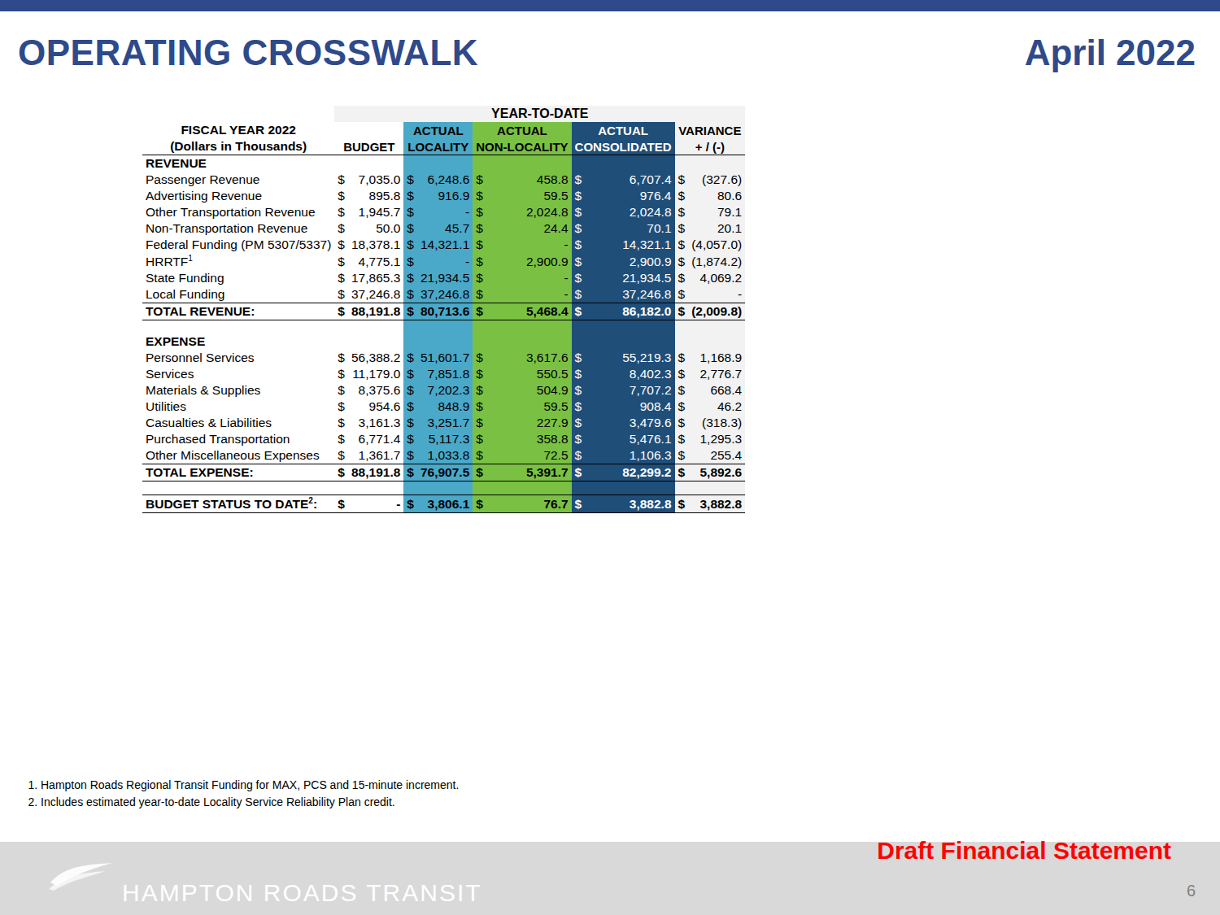OPERATING CROSSWALK
April 2022
| | YEAR-TO-DATE |
| FISCAL YEAR 2022 | | ACTUAL | ACTUAL | ACTUAL | VARIANCE |
| (Dollars in Thousands) | BUDGET | LOCALITY | NON-LOCALITY | CONSOLIDATED | + / (-) |
| REVENUE | | | | | | | | | | |
| Passenger Revenue | $ | 7,035.0 | $ | 6,248.6 | $ | 458.8 | $ | 6,707.4 | $ | (327.6) |
| Advertising Revenue | $ | 895.8 | $ | 916.9 | $ | 59.5 | $ | 976.4 | $ | 80.6 |
| Other Transportation Revenue | $ | 1,945.7 | $ | - | $ | 2,024.8 | $ | 2,024.8 | $ | 79.1 |
| Non-Transportation Revenue | $ | 50.0 | $ | 45.7 | $ | 24.4 | $ | 70.1 | $ | 20.1 |
| Federal Funding (PM 5307/5337) | $ | 18,378.1 | $ | 14,321.1 | $ | - | $ | 14,321.1 | $ | (4,057.0) |
| HRRTF 1 | $ | 4,775.1 | $ | - | $ | 2,900.9 | $ | 2,900.9 | $ | (1,874.2) |
| State Funding | $ | 17,865.3 | $ | 21,934.5 | $ | - | $ | 21,934.5 | $ | 4,069.2 |
| Local Funding | $ | 37,246.8 | $ | 37,246.8 | $ | - | $ | 37,246.8 | $ | - |
| TOTAL REVENUE: | $ | 88,191.8 | $ | 80,713.6 | $ | 5,468.4 | $ | 86,182.0 | $ | (2,009.8) |
| EXPENSE | | | | | | | | | | |
| Personnel Services | $ | 56,388.2 | $ | 51,601.7 | $ | 3,617.6 | $ | 55,219.3 | $ | 1,168.9 |
| Services | $ | 11,179.0 | $ | 7,851.8 | $ | 550.5 | $ | 8,402.3 | $ | 2,776.7 |
| Materials & Supplies | $ | 8,375.6 | $ | 7,202.3 | $ | 504.9 | $ | 7,707.2 | $ | 668.4 |
| Utilities | $ | 954.6 | $ | 848.9 | $ | 59.5 | $ | 908.4 | $ | 46.2 |
| Casualties & Liabilities | $ | 3,161.3 | $ | 3,251.7 | $ | 227.9 | $ | 3,479.6 | $ | (318.3) |
| Purchased Transportation | $ | 6,771.4 | $ | 5,117.3 | $ | 358.8 | $ | 5,476.1 | $ | 1,295.3 |
| Other Miscellaneous Expenses | $ | 1,361.7 | $ | 1,033.8 | $ | 72.5 | $ | 1,106.3 | $ | 255.4 |
| TOTAL EXPENSE: | $ | 88,191.8 | $ | 76,907.5 | $ | 5,391.7 | $ | 82,299.2 | $ | 5,892.6 |
| BUDGET STATUS TO DATE 2 : | $ | - | $ | 3,806.1 | $ | 76.7 | $ | 3,882.8 | $ | 3,882.8 |
Hampton Roads Regional Transit Funding for MAX, PCS and 15-minute increment.
Includes estimated year-to-date Locality Service Reliability Plan credit.
Draft Financial Statement
HAMPTON ROADS TRANSIT
6